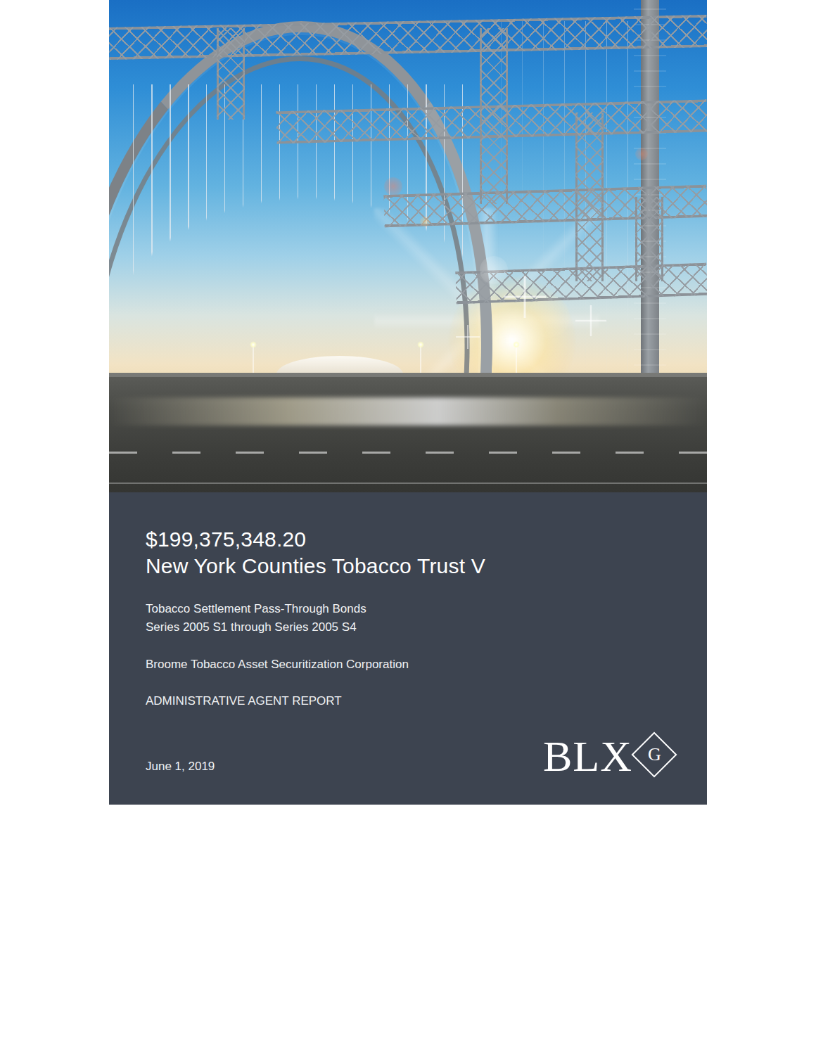$199,375,348.20
New York Counties Tobacco Trust V
Tobacco Settlement Pass-Through Bonds
Series 2005 S1 through Series 2005 S4
Broome Tobacco Asset Securitization Corporation
ADMINISTRATIVE AGENT REPORT
June 1, 2019
BLX G